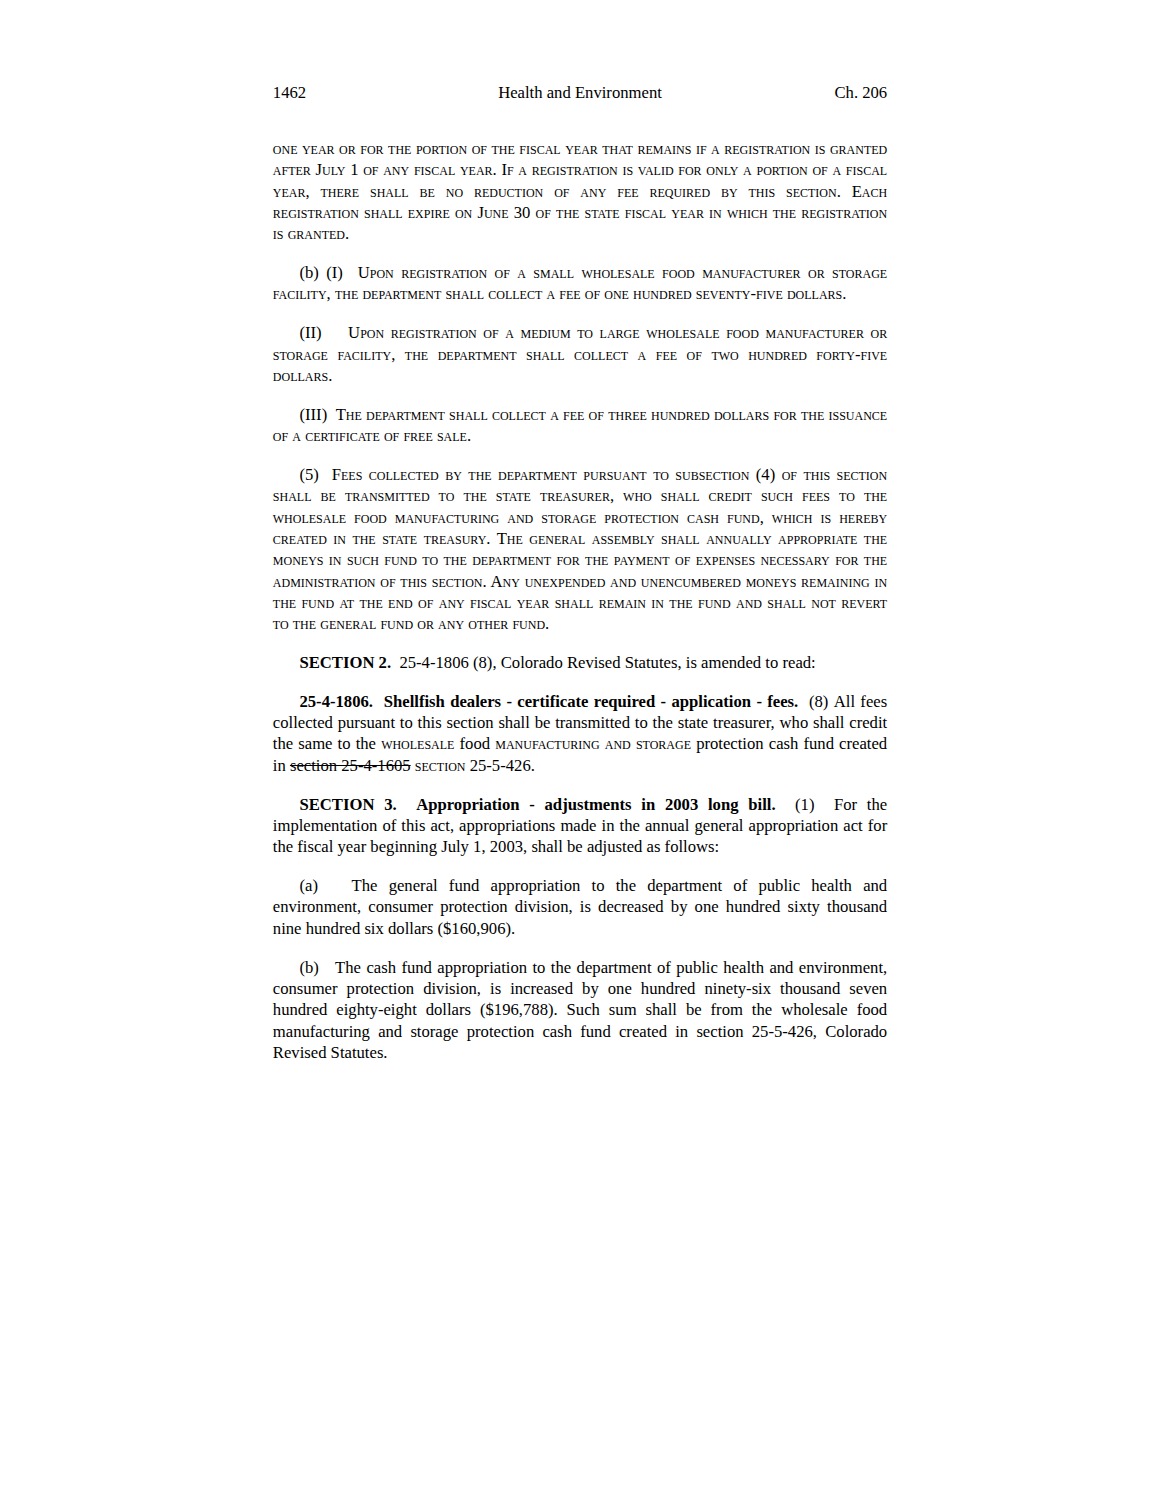1462
Health and Environment
Ch. 206
one year or for the portion of the fiscal year that remains if a registration is granted after July 1 of any fiscal year. If a registration is valid for only a portion of a fiscal year, there shall be no reduction of any fee required by this section. Each registration shall expire on June 30 of the state fiscal year in which the registration is granted.
(b) (I) Upon registration of a small wholesale food manufacturer or storage facility, the department shall collect a fee of one hundred seventy-five dollars.
(II) Upon registration of a medium to large wholesale food manufacturer or storage facility, the department shall collect a fee of two hundred forty-five dollars.
(III) The department shall collect a fee of three hundred dollars for the issuance of a certificate of free sale.
(5) Fees collected by the department pursuant to subsection (4) of this section shall be transmitted to the state treasurer, who shall credit such fees to the wholesale food manufacturing and storage protection cash fund, which is hereby created in the state treasury. The general assembly shall annually appropriate the moneys in such fund to the department for the payment of expenses necessary for the administration of this section. Any unexpended and unencumbered moneys remaining in the fund at the end of any fiscal year shall remain in the fund and shall not revert to the general fund or any other fund.
SECTION 2. 25-4-1806 (8), Colorado Revised Statutes, is amended to read:
25-4-1806. Shellfish dealers - certificate required - application - fees. (8) All fees collected pursuant to this section shall be transmitted to the state treasurer, who shall credit the same to the wholesale food manufacturing and storage protection cash fund created in section 25-4-1605 section 25-5-426.
SECTION 3. Appropriation - adjustments in 2003 long bill. (1) For the implementation of this act, appropriations made in the annual general appropriation act for the fiscal year beginning July 1, 2003, shall be adjusted as follows:
(a) The general fund appropriation to the department of public health and environment, consumer protection division, is decreased by one hundred sixty thousand nine hundred six dollars ($160,906).
(b) The cash fund appropriation to the department of public health and environment, consumer protection division, is increased by one hundred ninety-six thousand seven hundred eighty-eight dollars ($196,788). Such sum shall be from the wholesale food manufacturing and storage protection cash fund created in section 25-5-426, Colorado Revised Statutes.